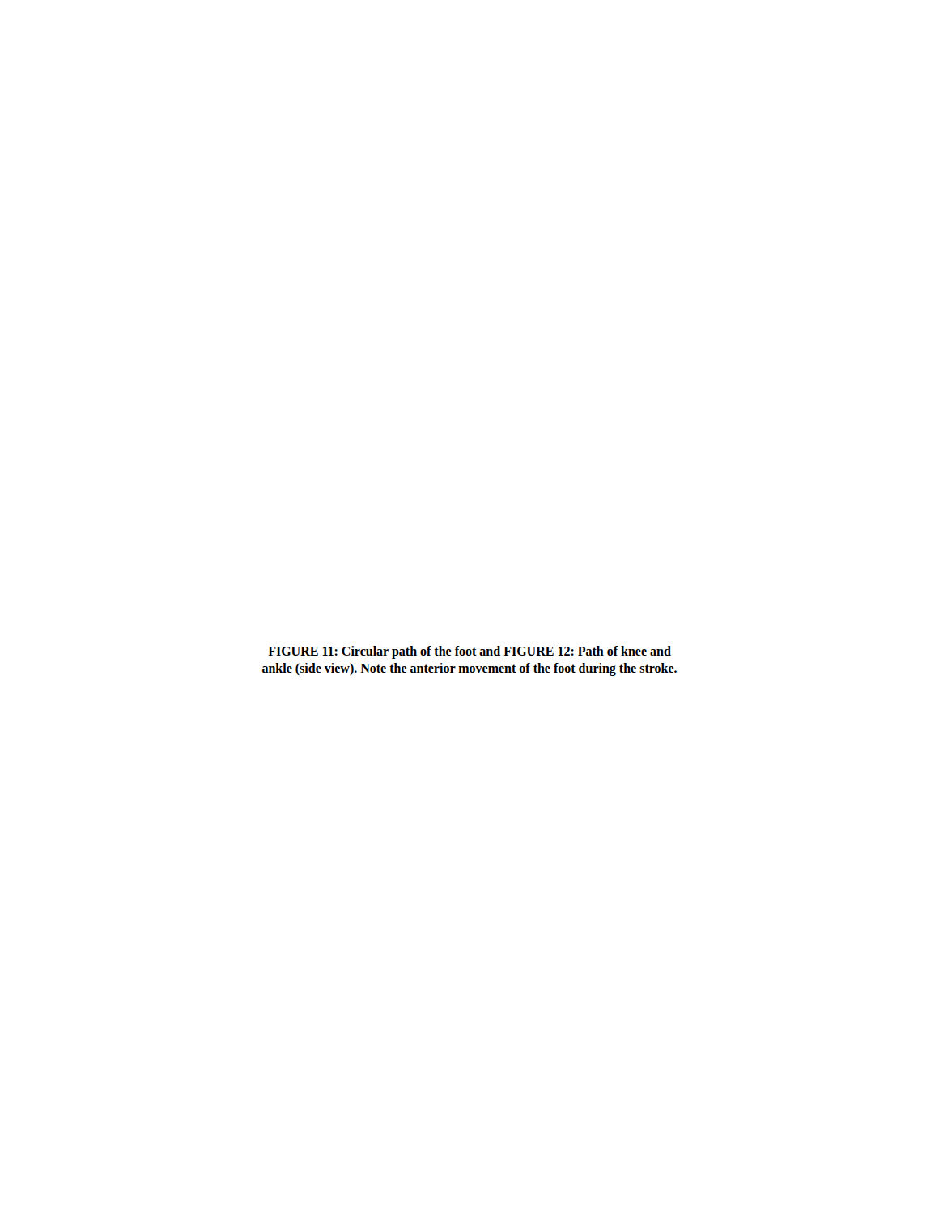FIGURE 11: Circular path of the foot and FIGURE 12: Path of knee and ankle (side view). Note the anterior movement of the foot during the stroke.